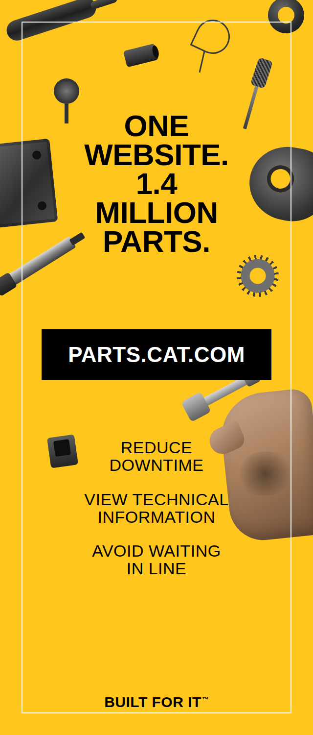One
Website.
1.4 Million
Parts.
Parts.Cat.Com
Reduce
Downtime
View Technical
Information
Avoid Waiting
In Line
Built For It™